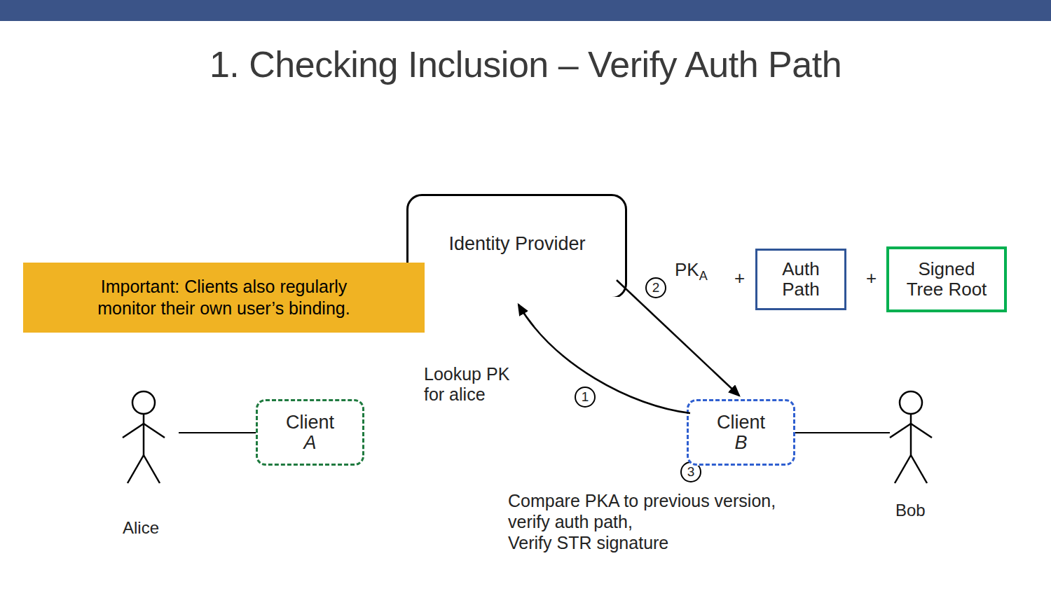1. Checking Inclusion – Verify Auth Path
Identity Provider
Important: Clients also regularly
monitor their own user’s binding.
PKA
+
Auth
Path
+
Signed
Tree Root
1
2
3
Client
A
Client
B
Lookup PK
for alice
Compare PKA to previous version,
verify auth path,
Verify STR signature
Alice
Bob